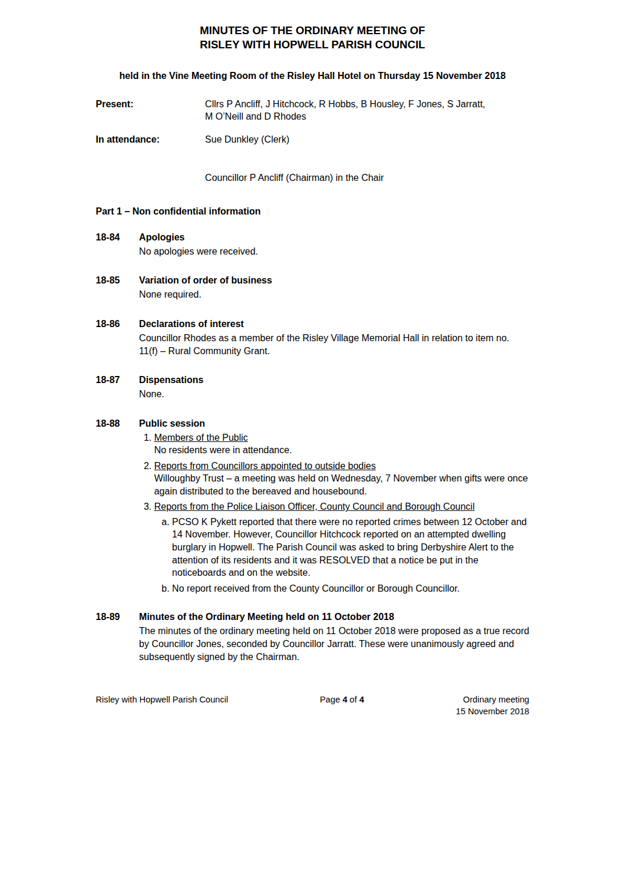MINUTES OF THE ORDINARY MEETING OF
RISLEY WITH HOPWELL PARISH COUNCIL
held in the Vine Meeting Room of the Risley Hall Hotel on Thursday 15 November 2018
| Present: | Cllrs P Ancliff, J Hitchcock, R Hobbs, B Housley, F Jones, S Jarratt, M O’Neill and D Rhodes |
| In attendance: | Sue Dunkley (Clerk) |
Councillor P Ancliff (Chairman) in the Chair
Part 1 – Non confidential information
18-84
Apologies
No apologies were received.
18-85
Variation of order of business
None required.
18-86
Declarations of interest
Councillor Rhodes as a member of the Risley Village Memorial Hall in relation to item no. 11(f) – Rural Community Grant.
18-87
Dispensations
None.
18-88
Public session
Members of the Public
No residents were in attendance.
Reports from Councillors appointed to outside bodies
Willoughby Trust – a meeting was held on Wednesday, 7 November when gifts were once again distributed to the bereaved and housebound.
Reports from the Police Liaison Officer, County Council and Borough Council
PCSO K Pykett reported that there were no reported crimes between 12 October and 14 November. However, Councillor Hitchcock reported on an attempted dwelling burglary in Hopwell. The Parish Council was asked to bring Derbyshire Alert to the attention of its residents and it was RESOLVED that a notice be put in the noticeboards and on the website.
No report received from the County Councillor or Borough Councillor.
18-89
Minutes of the Ordinary Meeting held on 11 October 2018
The minutes of the ordinary meeting held on 11 October 2018 were proposed as a true record by Councillor Jones, seconded by Councillor Jarratt. These were unanimously agreed and subsequently signed by the Chairman.
Risley with Hopwell Parish Council
Page 4 of 4
Ordinary meeting
15 November 2018